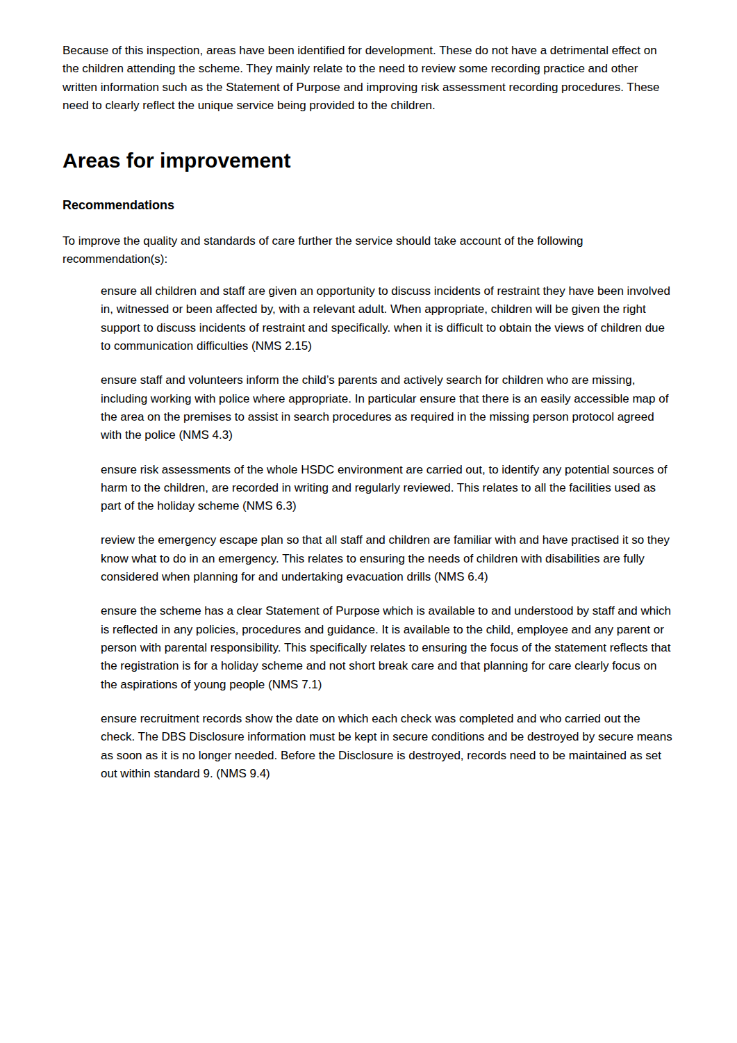Because of this inspection, areas have been identified for development. These do not have a detrimental effect on the children attending the scheme. They mainly relate to the need to review some recording practice and other written information such as the Statement of Purpose and improving risk assessment recording procedures. These need to clearly reflect the unique service being provided to the children.
Areas for improvement
Recommendations
To improve the quality and standards of care further the service should take account of the following recommendation(s):
ensure all children and staff are given an opportunity to discuss incidents of restraint they have been involved in, witnessed or been affected by, with a relevant adult. When appropriate, children will be given the right support to discuss incidents of restraint and specifically. when it is difficult to obtain the views of children due to communication difficulties (NMS 2.15)
ensure staff and volunteers inform the child’s parents and actively search for children who are missing, including working with police where appropriate. In particular ensure that there is an easily accessible map of the area on the premises to assist in search procedures as required in the missing person protocol agreed with the police (NMS 4.3)
ensure risk assessments of the whole HSDC environment are carried out, to identify any potential sources of harm to the children, are recorded in writing and regularly reviewed. This relates to all the facilities used as part of the holiday scheme (NMS 6.3)
review the emergency escape plan so that all staff and children are familiar with and have practised it so they know what to do in an emergency. This relates to ensuring the needs of children with disabilities are fully considered when planning for and undertaking evacuation drills (NMS 6.4)
ensure the scheme has a clear Statement of Purpose which is available to and understood by staff and which is reflected in any policies, procedures and guidance. It is available to the child, employee and any parent or person with parental responsibility. This specifically relates to ensuring the focus of the statement reflects that the registration is for a holiday scheme and not short break care and that planning for care clearly focus on the aspirations of young people (NMS 7.1)
ensure recruitment records show the date on which each check was completed and who carried out the check. The DBS Disclosure information must be kept in secure conditions and be destroyed by secure means as soon as it is no longer needed. Before the Disclosure is destroyed, records need to be maintained as set out within standard 9. (NMS 9.4)